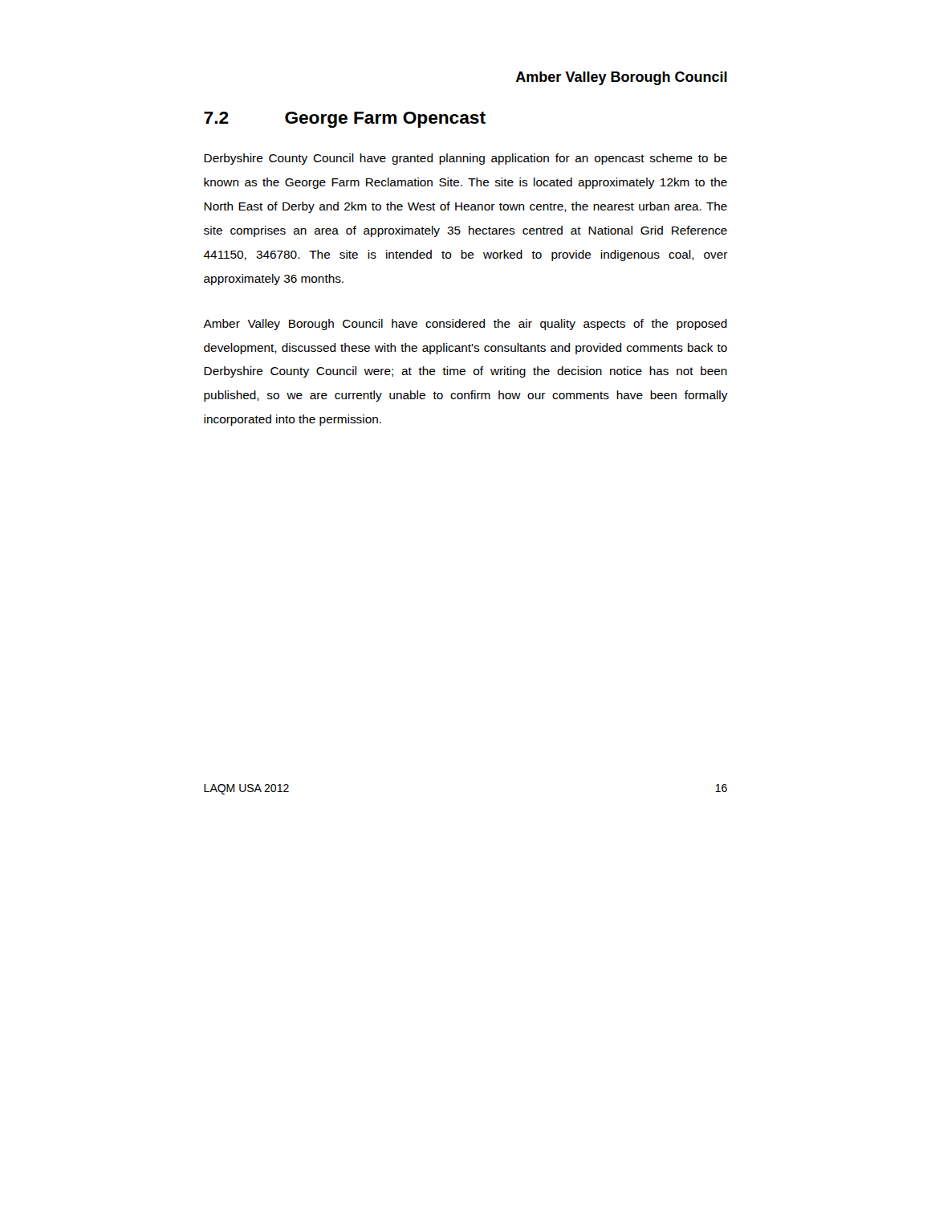Amber Valley Borough Council
7.2 George Farm Opencast
Derbyshire County Council have granted planning application for an opencast scheme to be known as the George Farm Reclamation Site. The site is located approximately 12km to the North East of Derby and 2km to the West of Heanor town centre, the nearest urban area. The site comprises an area of approximately 35 hectares centred at National Grid Reference 441150, 346780. The site is intended to be worked to provide indigenous coal, over approximately 36 months.
Amber Valley Borough Council have considered the air quality aspects of the proposed development, discussed these with the applicant's consultants and provided comments back to Derbyshire County Council were; at the time of writing the decision notice has not been published, so we are currently unable to confirm how our comments have been formally incorporated into the permission.
LAQM USA 2012 16